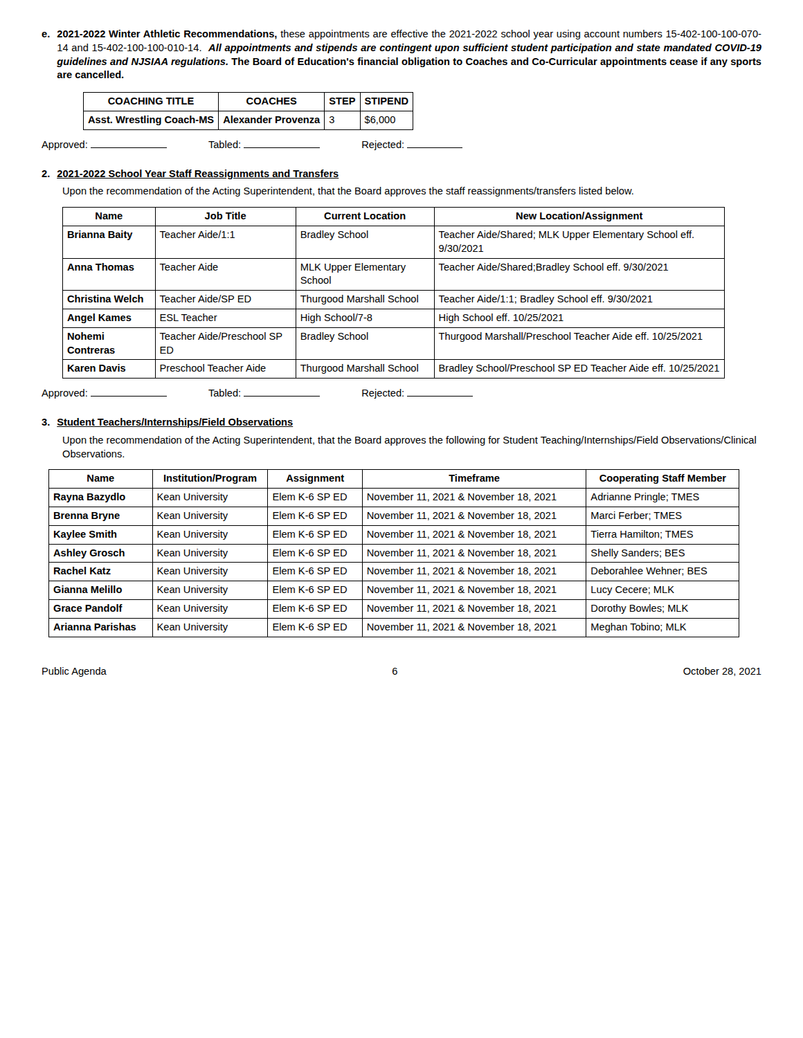e.
2021-2022 Winter Athletic Recommendations, these appointments are effective the 2021-2022 school year using account numbers 15-402-100-100-070-14 and 15-402-100-100-010-14. All appointments and stipends are contingent upon sufficient student participation and state mandated COVID-19 guidelines and NJSIAA regulations. The Board of Education's financial obligation to Coaches and Co-Curricular appointments cease if any sports are cancelled.
| COACHING TITLE | COACHES | STEP | STIPEND |
| --- | --- | --- | --- |
| Asst. Wrestling Coach-MS | Alexander Provenza | 3 | $6,000 |
Approved:
Tabled:
Rejected:
2.
2021-2022 School Year Staff Reassignments and Transfers
Upon the recommendation of the Acting Superintendent, that the Board approves the staff reassignments/transfers listed below.
| Name | Job Title | Current Location | New Location/Assignment |
| --- | --- | --- | --- |
| Brianna Baity | Teacher Aide/1:1 | Bradley School | Teacher Aide/Shared; MLK Upper Elementary School eff. 9/30/2021 |
| Anna Thomas | Teacher Aide | MLK Upper Elementary School | Teacher Aide/Shared;Bradley School eff. 9/30/2021 |
| Christina Welch | Teacher Aide/SP ED | Thurgood Marshall School | Teacher Aide/1:1; Bradley School eff. 9/30/2021 |
| Angel Kames | ESL Teacher | High School/7-8 | High School eff. 10/25/2021 |
| Nohemi Contreras | Teacher Aide/Preschool SP ED | Bradley School | Thurgood Marshall/Preschool Teacher Aide eff. 10/25/2021 |
| Karen Davis | Preschool Teacher Aide | Thurgood Marshall School | Bradley School/Preschool SP ED Teacher Aide eff. 10/25/2021 |
Approved:
Tabled:
Rejected:
3.
Student Teachers/Internships/Field Observations
Upon the recommendation of the Acting Superintendent, that the Board approves the following for Student Teaching/Internships/Field Observations/Clinical Observations.
| Name | Institution/Program | Assignment | Timeframe | Cooperating Staff Member |
| --- | --- | --- | --- | --- |
| Rayna Bazydlo | Kean University | Elem K-6 SP ED | November 11, 2021 & November 18, 2021 | Adrianne Pringle; TMES |
| Brenna Bryne | Kean University | Elem K-6 SP ED | November 11, 2021 & November 18, 2021 | Marci Ferber; TMES |
| Kaylee Smith | Kean University | Elem K-6 SP ED | November 11, 2021 & November 18, 2021 | Tierra Hamilton; TMES |
| Ashley Grosch | Kean University | Elem K-6 SP ED | November 11, 2021 & November 18, 2021 | Shelly Sanders; BES |
| Rachel Katz | Kean University | Elem K-6 SP ED | November 11, 2021 & November 18, 2021 | Deborahlee Wehner; BES |
| Gianna Melillo | Kean University | Elem K-6 SP ED | November 11, 2021 & November 18, 2021 | Lucy Cecere; MLK |
| Grace Pandolf | Kean University | Elem K-6 SP ED | November 11, 2021 & November 18, 2021 | Dorothy Bowles; MLK |
| Arianna Parishas | Kean University | Elem K-6 SP ED | November 11, 2021 & November 18, 2021 | Meghan Tobino; MLK |
Public Agenda
6
October 28, 2021